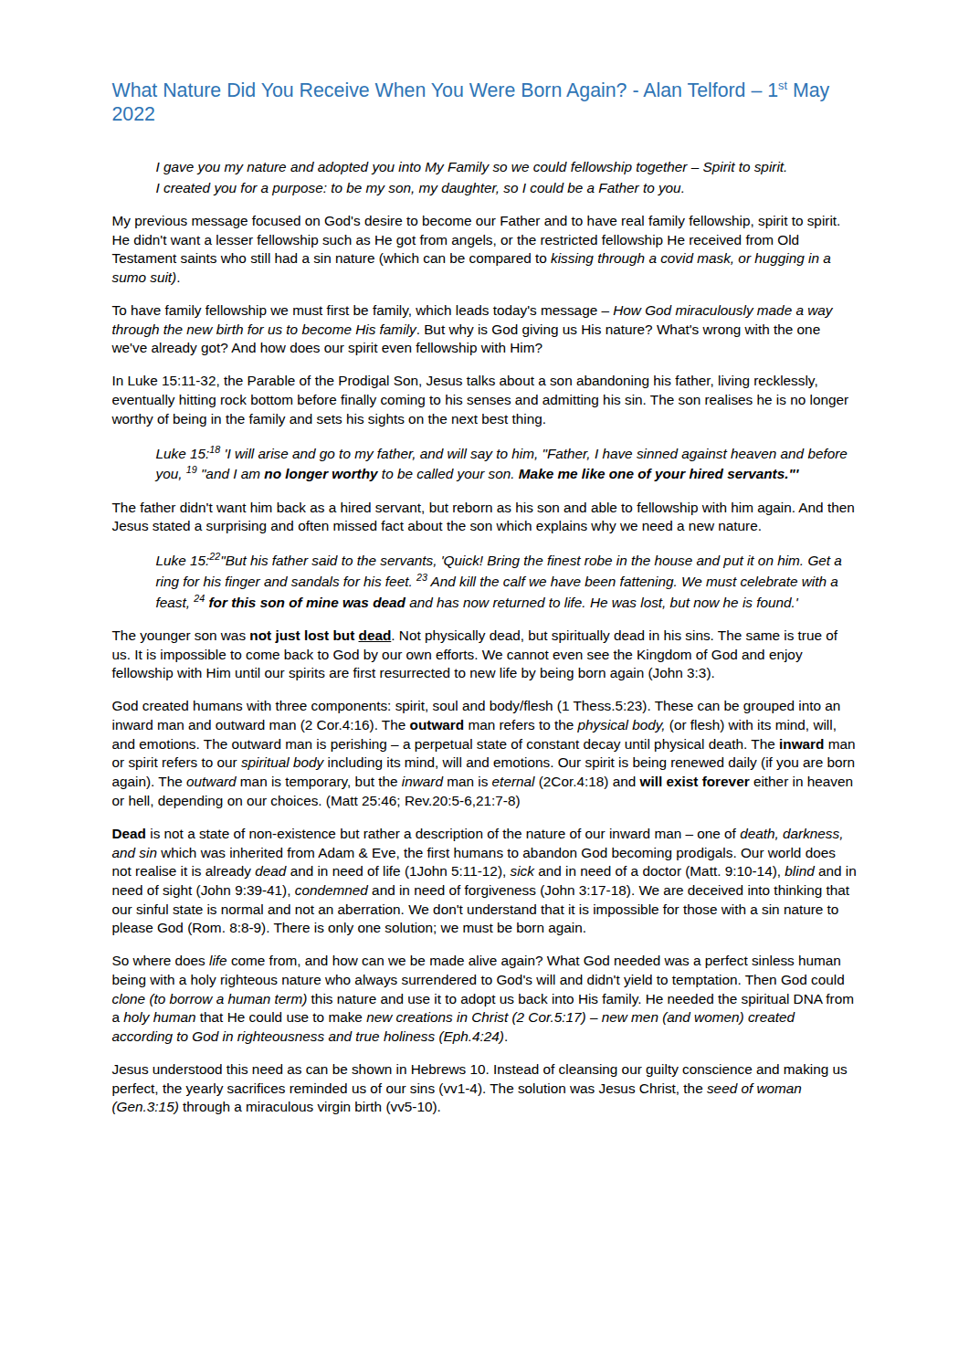What Nature Did You Receive When You Were Born Again? - Alan Telford – 1st May 2022
I gave you my nature and adopted you into My Family so we could fellowship together – Spirit to spirit.
I created you for a purpose: to be my son, my daughter, so I could be a Father to you.
My previous message focused on God's desire to become our Father and to have real family fellowship, spirit to spirit. He didn't want a lesser fellowship such as He got from angels, or the restricted fellowship He received from Old Testament saints who still had a sin nature (which can be compared to kissing through a covid mask, or hugging in a sumo suit).
To have family fellowship we must first be family, which leads today's message – How God miraculously made a way through the new birth for us to become His family. But why is God giving us His nature? What's wrong with the one we've already got? And how does our spirit even fellowship with Him?
In Luke 15:11-32, the Parable of the Prodigal Son, Jesus talks about a son abandoning his father, living recklessly, eventually hitting rock bottom before finally coming to his senses and admitting his sin. The son realises he is no longer worthy of being in the family and sets his sights on the next best thing.
Luke 15:18 'I will arise and go to my father, and will say to him, "Father, I have sinned against heaven and before you, 19 "and I am no longer worthy to be called your son. Make me like one of your hired servants."'
The father didn't want him back as a hired servant, but reborn as his son and able to fellowship with him again. And then Jesus stated a surprising and often missed fact about the son which explains why we need a new nature.
Luke 15:22"But his father said to the servants, 'Quick! Bring the finest robe in the house and put it on him. Get a ring for his finger and sandals for his feet. 23 And kill the calf we have been fattening. We must celebrate with a feast, 24 for this son of mine was dead and has now returned to life. He was lost, but now he is found.'
The younger son was not just lost but dead. Not physically dead, but spiritually dead in his sins. The same is true of us. It is impossible to come back to God by our own efforts. We cannot even see the Kingdom of God and enjoy fellowship with Him until our spirits are first resurrected to new life by being born again (John 3:3).
God created humans with three components: spirit, soul and body/flesh (1 Thess.5:23). These can be grouped into an inward man and outward man (2 Cor.4:16). The outward man refers to the physical body, (or flesh) with its mind, will, and emotions. The outward man is perishing – a perpetual state of constant decay until physical death. The inward man or spirit refers to our spiritual body including its mind, will and emotions. Our spirit is being renewed daily (if you are born again). The outward man is temporary, but the inward man is eternal (2Cor.4:18) and will exist forever either in heaven or hell, depending on our choices. (Matt 25:46; Rev.20:5-6,21:7-8)
Dead is not a state of non-existence but rather a description of the nature of our inward man – one of death, darkness, and sin which was inherited from Adam & Eve, the first humans to abandon God becoming prodigals. Our world does not realise it is already dead and in need of life (1John 5:11-12), sick and in need of a doctor (Matt. 9:10-14), blind and in need of sight (John 9:39-41), condemned and in need of forgiveness (John 3:17-18). We are deceived into thinking that our sinful state is normal and not an aberration. We don't understand that it is impossible for those with a sin nature to please God (Rom. 8:8-9). There is only one solution; we must be born again.
So where does life come from, and how can we be made alive again? What God needed was a perfect sinless human being with a holy righteous nature who always surrendered to God's will and didn't yield to temptation. Then God could clone (to borrow a human term) this nature and use it to adopt us back into His family. He needed the spiritual DNA from a holy human that He could use to make new creations in Christ (2 Cor.5:17) – new men (and women) created according to God in righteousness and true holiness (Eph.4:24).
Jesus understood this need as can be shown in Hebrews 10. Instead of cleansing our guilty conscience and making us perfect, the yearly sacrifices reminded us of our sins (vv1-4). The solution was Jesus Christ, the seed of woman (Gen.3:15) through a miraculous virgin birth (vv5-10).